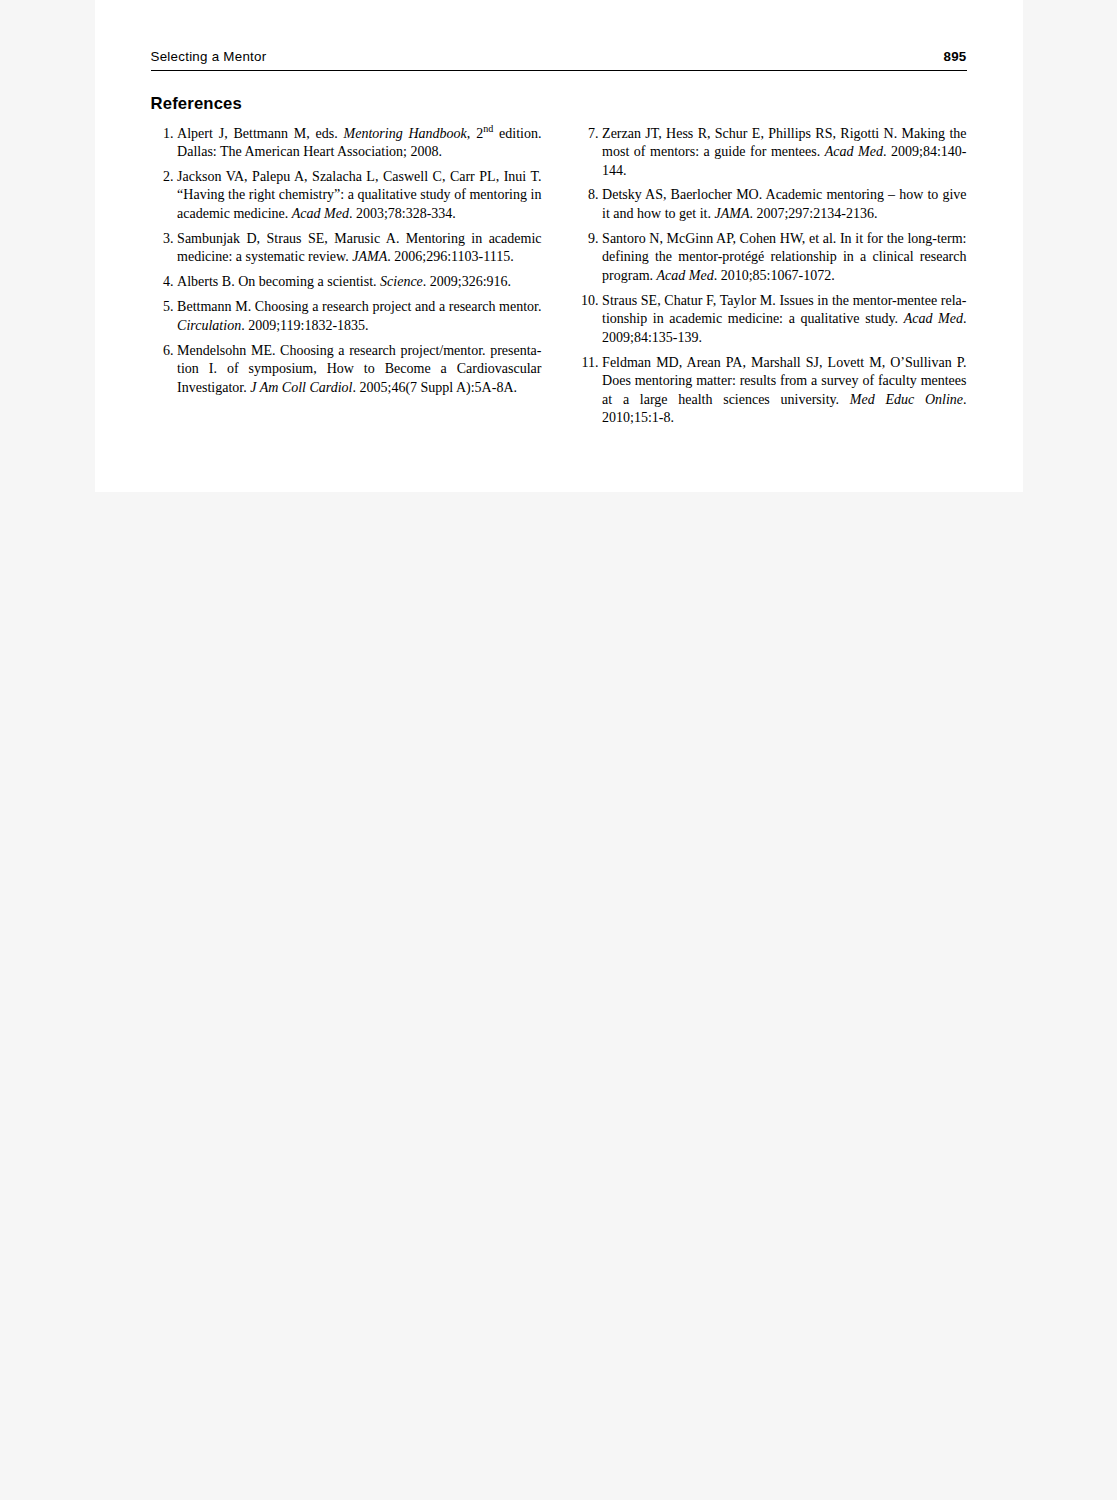Selecting a Mentor 895
References
Alpert J, Bettmann M, eds. Mentoring Handbook, 2nd edition. Dallas: The American Heart Association; 2008.
Jackson VA, Palepu A, Szalacha L, Caswell C, Carr PL, Inui T. “Having the right chemistry”: a qualitative study of mentoring in academic medicine. Acad Med. 2003;78:328-334.
Sambunjak D, Straus SE, Marusic A. Mentoring in academic medicine: a systematic review. JAMA. 2006;296:1103-1115.
Alberts B. On becoming a scientist. Science. 2009;326:916.
Bettmann M. Choosing a research project and a research mentor. Circulation. 2009;119:1832-1835.
Mendelsohn ME. Choosing a research project/mentor. presentation I. of symposium, How to Become a Cardiovascular Investigator. J Am Coll Cardiol. 2005;46(7 Suppl A):5A-8A.
Zerzan JT, Hess R, Schur E, Phillips RS, Rigotti N. Making the most of mentors: a guide for mentees. Acad Med. 2009;84:140-144.
Detsky AS, Baerlocher MO. Academic mentoring – how to give it and how to get it. JAMA. 2007;297:2134-2136.
Santoro N, McGinn AP, Cohen HW, et al. In it for the long-term: defining the mentor-protégé relationship in a clinical research program. Acad Med. 2010;85:1067-1072.
Straus SE, Chatur F, Taylor M. Issues in the mentor-mentee relationship in academic medicine: a qualitative study. Acad Med. 2009;84:135-139.
Feldman MD, Arean PA, Marshall SJ, Lovett M, O’Sullivan P. Does mentoring matter: results from a survey of faculty mentees at a large health sciences university. Med Educ Online. 2010;15:1-8.